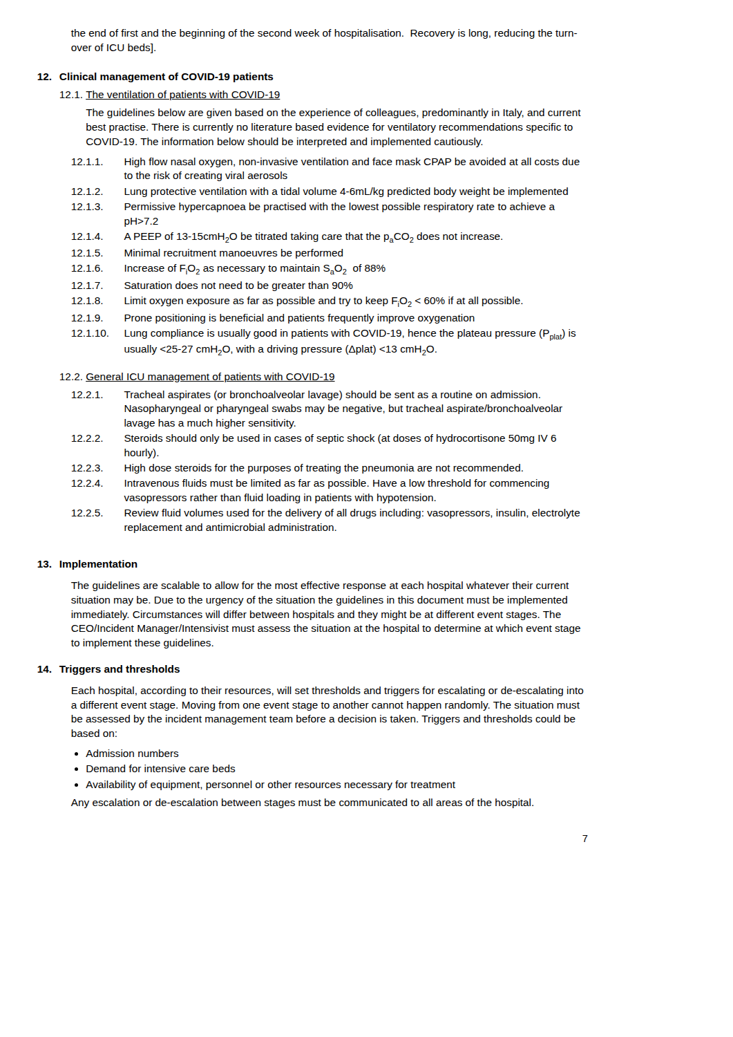the end of first and the beginning of the second week of hospitalisation. Recovery is long, reducing the turn-over of ICU beds].
12. Clinical management of COVID-19 patients
12.1. The ventilation of patients with COVID-19
The guidelines below are given based on the experience of colleagues, predominantly in Italy, and current best practise. There is currently no literature based evidence for ventilatory recommendations specific to COVID-19. The information below should be interpreted and implemented cautiously.
12.1.1. High flow nasal oxygen, non-invasive ventilation and face mask CPAP be avoided at all costs due to the risk of creating viral aerosols
12.1.2. Lung protective ventilation with a tidal volume 4-6mL/kg predicted body weight be implemented
12.1.3. Permissive hypercapnoea be practised with the lowest possible respiratory rate to achieve a pH>7.2
12.1.4. A PEEP of 13-15cmH2O be titrated taking care that the paCO2 does not increase.
12.1.5. Minimal recruitment manoeuvres be performed
12.1.6. Increase of FiO2 as necessary to maintain SaO2 of 88%
12.1.7. Saturation does not need to be greater than 90%
12.1.8. Limit oxygen exposure as far as possible and try to keep FiO2 < 60% if at all possible.
12.1.9. Prone positioning is beneficial and patients frequently improve oxygenation
12.1.10. Lung compliance is usually good in patients with COVID-19, hence the plateau pressure (Pplat) is usually <25-27 cmH2O, with a driving pressure (Δplat) <13 cmH2O.
12.2. General ICU management of patients with COVID-19
12.2.1. Tracheal aspirates (or bronchoalveolar lavage) should be sent as a routine on admission. Nasopharyngeal or pharyngeal swabs may be negative, but tracheal aspirate/bronchoalveolar lavage has a much higher sensitivity.
12.2.2. Steroids should only be used in cases of septic shock (at doses of hydrocortisone 50mg IV 6 hourly).
12.2.3. High dose steroids for the purposes of treating the pneumonia are not recommended.
12.2.4. Intravenous fluids must be limited as far as possible. Have a low threshold for commencing vasopressors rather than fluid loading in patients with hypotension.
12.2.5. Review fluid volumes used for the delivery of all drugs including: vasopressors, insulin, electrolyte replacement and antimicrobial administration.
13. Implementation
The guidelines are scalable to allow for the most effective response at each hospital whatever their current situation may be. Due to the urgency of the situation the guidelines in this document must be implemented immediately. Circumstances will differ between hospitals and they might be at different event stages. The CEO/Incident Manager/Intensivist must assess the situation at the hospital to determine at which event stage to implement these guidelines.
14. Triggers and thresholds
Each hospital, according to their resources, will set thresholds and triggers for escalating or de-escalating into a different event stage. Moving from one event stage to another cannot happen randomly. The situation must be assessed by the incident management team before a decision is taken. Triggers and thresholds could be based on:
Admission numbers
Demand for intensive care beds
Availability of equipment, personnel or other resources necessary for treatment
Any escalation or de-escalation between stages must be communicated to all areas of the hospital.
7